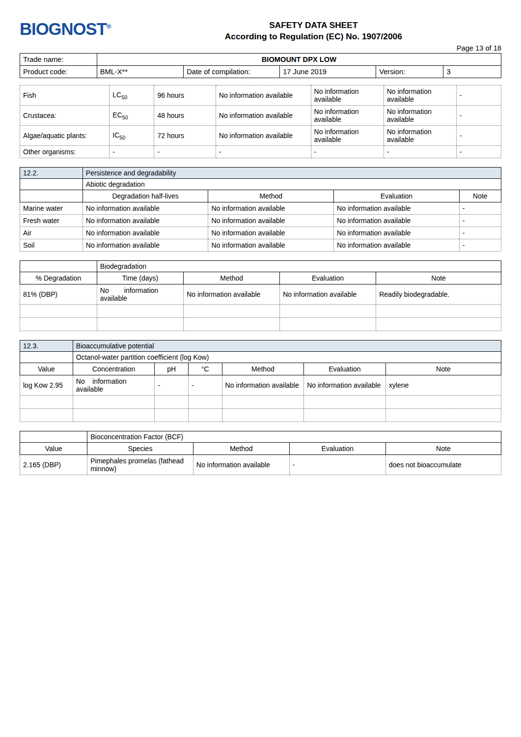BIOGNOST®
SAFETY DATA SHEET
According to Regulation (EC) No. 1907/2006
Page 13 of 18
| Trade name: | BIOMOUNT DPX LOW |
| Product code: | BML-X** | Date of compilation: | 17 June 2019 | Version: | 3 |
| Fish | LC 50 | 96 hours | No information available | No information available | No information available | - |
| Crustacea: | EC 50 | 48 hours | No information available | No information available | No information available | - |
| Algae/aquatic plants: | IC 50 | 72 hours | No information available | No information available | No information available | - |
| Other organisms: | - | - | - | - | - | - |
| 12.2. | Persistence and degradability |
| | Abiotic degradation |
| | Degradation half-lives | Method | Evaluation | Note |
| Marine water | No information available | No information available | No information available | - |
| Fresh water | No information available | No information available | No information available | - |
| Air | No information available | No information available | No information available | - |
| Soil | No information available | No information available | No information available | - |
| | Biodegradation |
| % Degradation | Time (days) | Method | Evaluation | Note |
| 81% (DBP) | No information available | No information available | No information available | Readily biodegradable. |
| 12.3. | Bioaccumulative potential |
| | Octanol-water partition coefficient (log Kow) |
| Value | Concentration | pH | °C | Method | Evaluation | Note |
| log Kow 2.95 | No information available | - | - | No information available | No information available | xylene |
| | Bioconcentration Factor (BCF) |
| Value | Species | Method | Evaluation | Note |
| 2.165 (DBP) | Pimephales promelas (fathead minnow) | No information available | - | does not bioaccumulate |